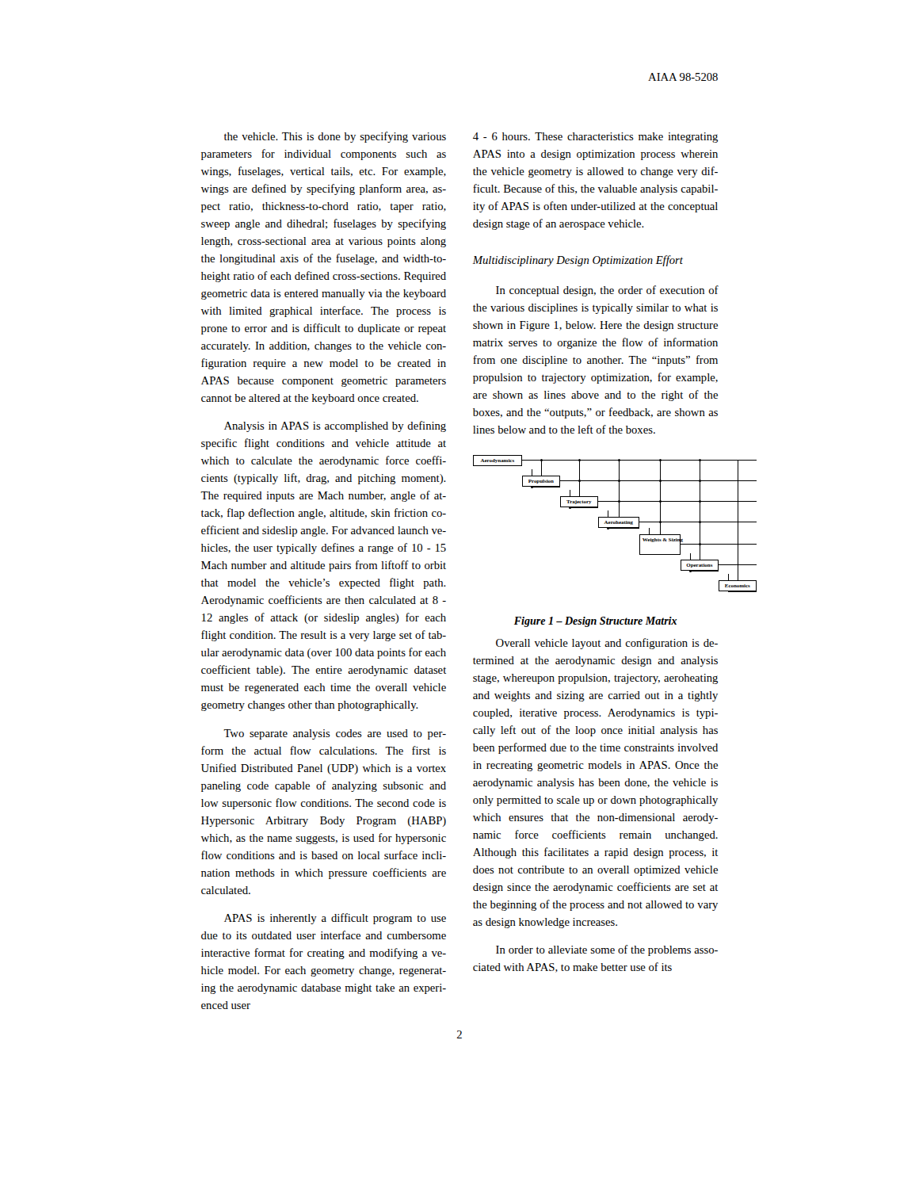AIAA 98-5208
the vehicle. This is done by specifying various parameters for individual components such as wings, fuselages, vertical tails, etc. For example, wings are defined by specifying planform area, aspect ratio, thickness-to-chord ratio, taper ratio, sweep angle and dihedral; fuselages by specifying length, cross-sectional area at various points along the longitudinal axis of the fuselage, and width-to-height ratio of each defined cross-sections. Required geometric data is entered manually via the keyboard with limited graphical interface. The process is prone to error and is difficult to duplicate or repeat accurately. In addition, changes to the vehicle configuration require a new model to be created in APAS because component geometric parameters cannot be altered at the keyboard once created.
Analysis in APAS is accomplished by defining specific flight conditions and vehicle attitude at which to calculate the aerodynamic force coefficients (typically lift, drag, and pitching moment). The required inputs are Mach number, angle of attack, flap deflection angle, altitude, skin friction coefficient and sideslip angle. For advanced launch vehicles, the user typically defines a range of 10 - 15 Mach number and altitude pairs from liftoff to orbit that model the vehicle’s expected flight path. Aerodynamic coefficients are then calculated at 8 - 12 angles of attack (or sideslip angles) for each flight condition. The result is a very large set of tabular aerodynamic data (over 100 data points for each coefficient table). The entire aerodynamic dataset must be regenerated each time the overall vehicle geometry changes other than photographically.
Two separate analysis codes are used to perform the actual flow calculations. The first is Unified Distributed Panel (UDP) which is a vortex paneling code capable of analyzing subsonic and low supersonic flow conditions. The second code is Hypersonic Arbitrary Body Program (HABP) which, as the name suggests, is used for hypersonic flow conditions and is based on local surface inclination methods in which pressure coefficients are calculated.
APAS is inherently a difficult program to use due to its outdated user interface and cumbersome interactive format for creating and modifying a vehicle model. For each geometry change, regenerating the aerodynamic database might take an experienced user
4 - 6 hours. These characteristics make integrating APAS into a design optimization process wherein the vehicle geometry is allowed to change very difficult. Because of this, the valuable analysis capability of APAS is often under-utilized at the conceptual design stage of an aerospace vehicle.
Multidisciplinary Design Optimization Effort
In conceptual design, the order of execution of the various disciplines is typically similar to what is shown in Figure 1, below. Here the design structure matrix serves to organize the flow of information from one discipline to another. The “inputs” from propulsion to trajectory optimization, for example, are shown as lines above and to the right of the boxes, and the “outputs,” or feedback, are shown as lines below and to the left of the boxes.
Aerodynamics
Propulsion
Trajectory
Aeroheating
Weights & Sizing
Operations
Economics
Figure 1 – Design Structure Matrix
Overall vehicle layout and configuration is determined at the aerodynamic design and analysis stage, whereupon propulsion, trajectory, aeroheating and weights and sizing are carried out in a tightly coupled, iterative process. Aerodynamics is typically left out of the loop once initial analysis has been performed due to the time constraints involved in recreating geometric models in APAS. Once the aerodynamic analysis has been done, the vehicle is only permitted to scale up or down photographically which ensures that the non-dimensional aerodynamic force coefficients remain unchanged. Although this facilitates a rapid design process, it does not contribute to an overall optimized vehicle design since the aerodynamic coefficients are set at the beginning of the process and not allowed to vary as design knowledge increases.
In order to alleviate some of the problems associated with APAS, to make better use of its
2